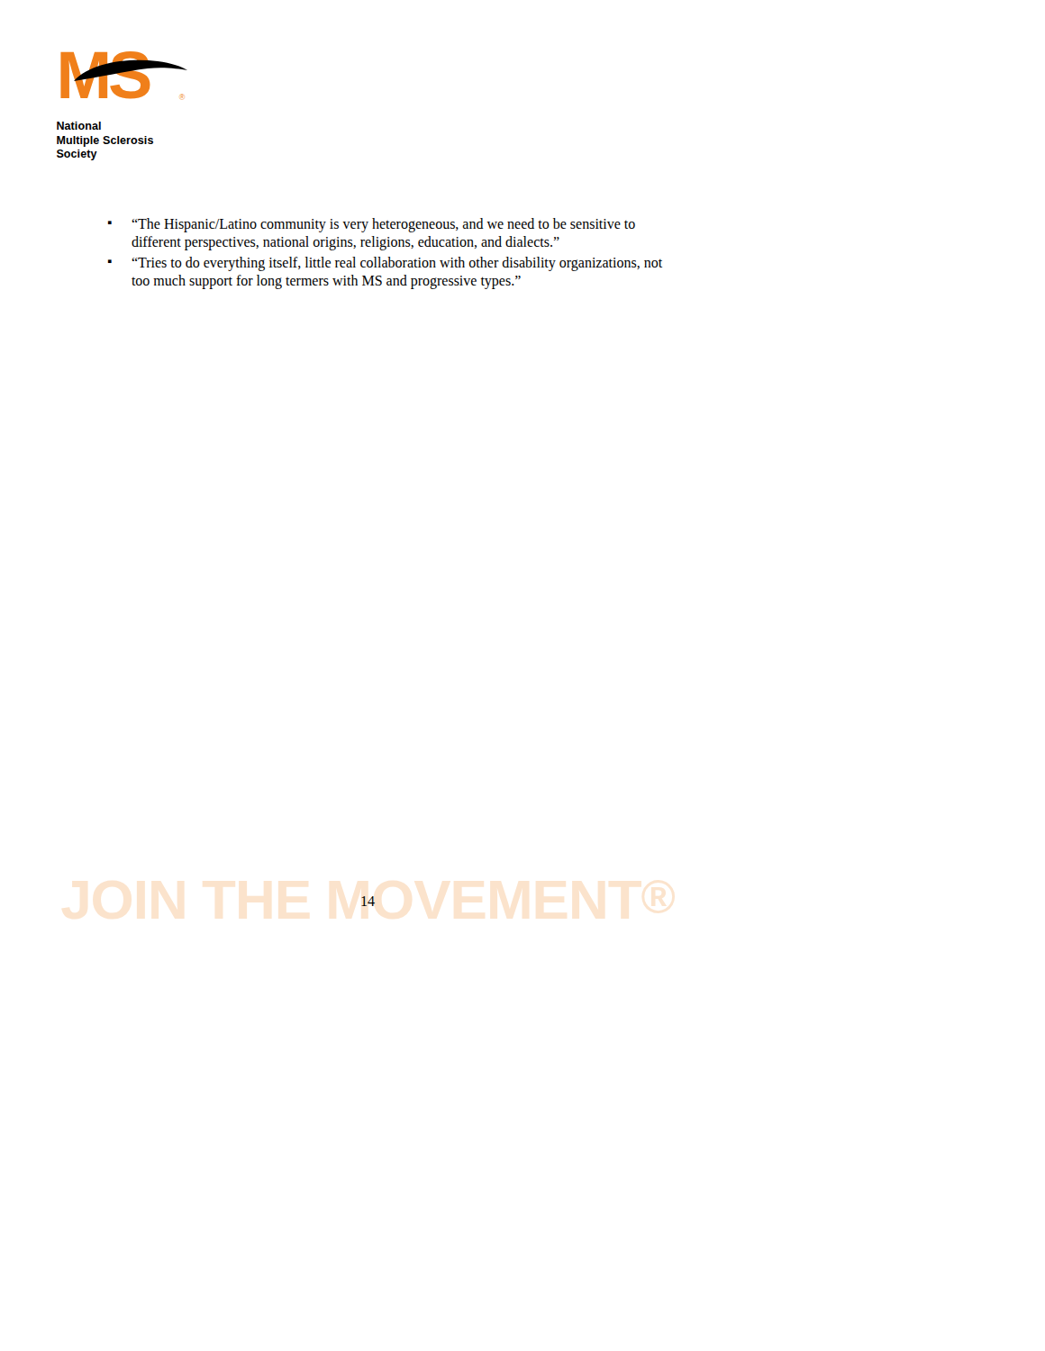MS ®
National
Multiple Sclerosis
Society
“The Hispanic/Latino community is very heterogeneous, and we need to be sensitive to different perspectives, national origins, religions, education, and dialects.”
“Tries to do everything itself, little real collaboration with other disability organizations, not too much support for long termers with MS and progressive types.”
14
JOIN THE MOVEMENT®